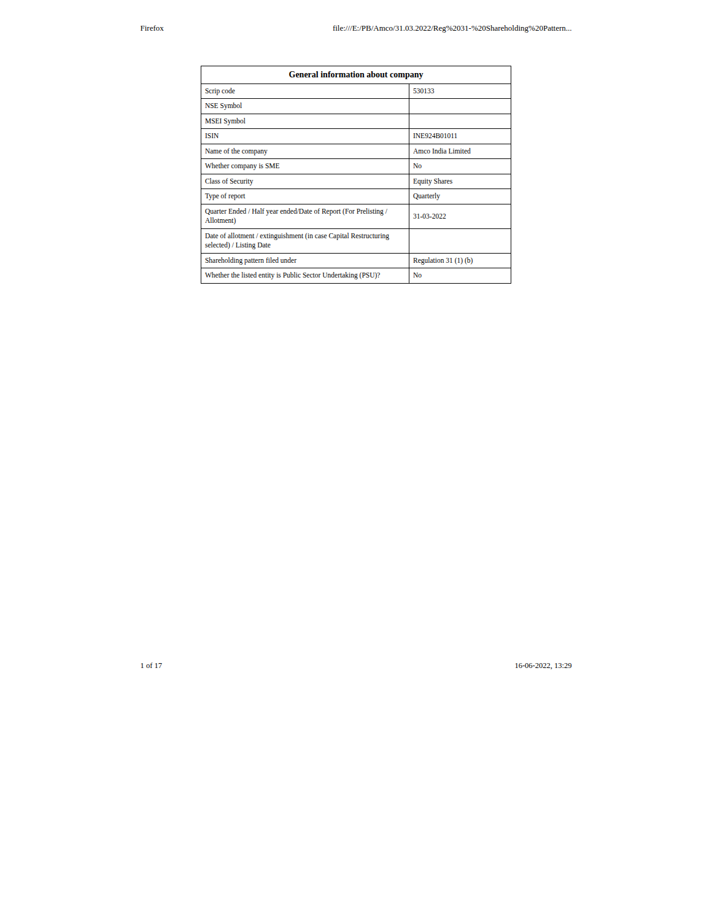Firefox file:///E:/PB/Amco/31.03.2022/Reg%2031-%20Shareholding%20Pattern...
General information about company
| Scrip code | 530133 |
| NSE Symbol | |
| MSEI Symbol | |
| ISIN | INE924B01011 |
| Name of the company | Amco India Limited |
| Whether company is SME | No |
| Class of Security | Equity Shares |
| Type of report | Quarterly |
| Quarter Ended / Half year ended/Date of Report (For Prelisting / Allotment) | 31-03-2022 |
| Date of allotment / extinguishment (in case Capital Restructuring selected) / Listing Date | |
| Shareholding pattern filed under | Regulation 31 (1) (b) |
| Whether the listed entity is Public Sector Undertaking (PSU)? | No |
1 of 17 16-06-2022, 13:29